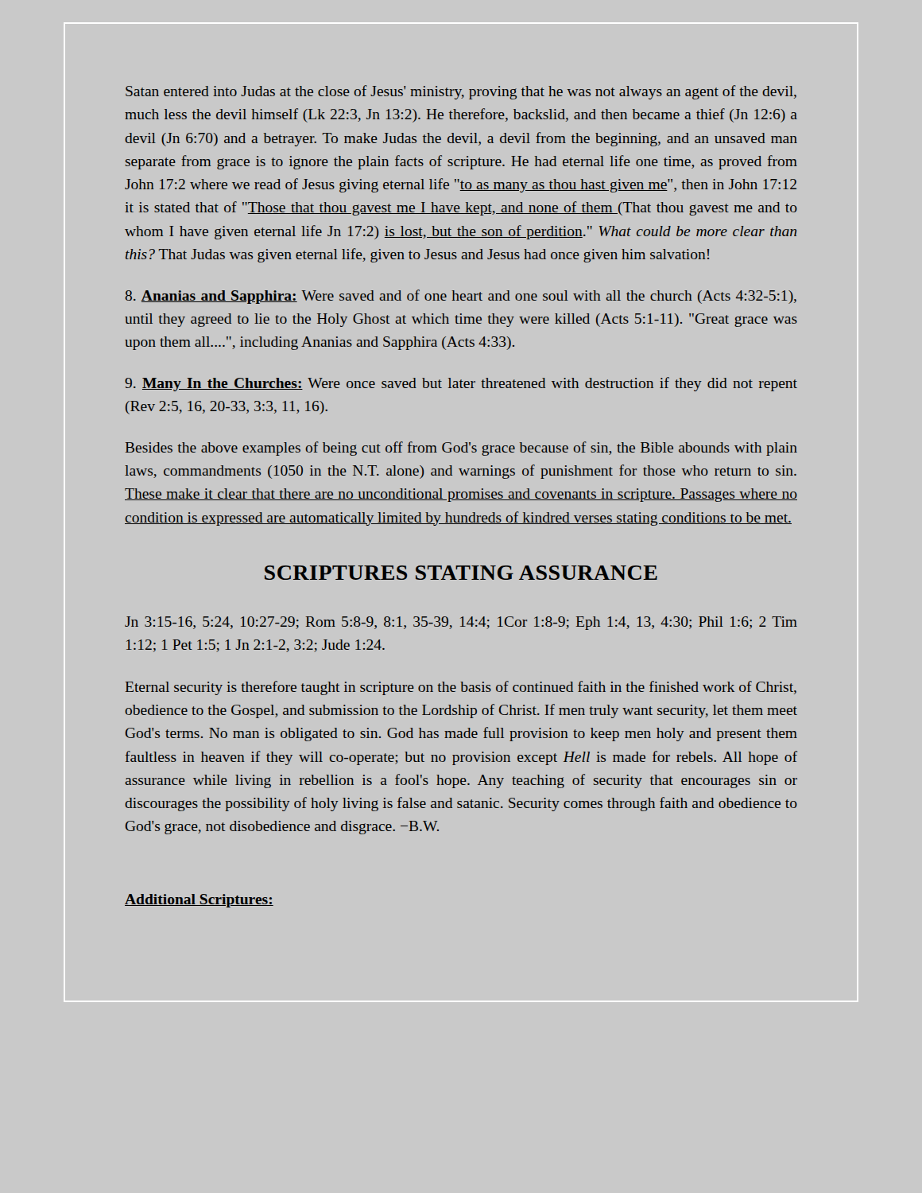Satan entered into Judas at the close of Jesus' ministry, proving that he was not always an agent of the devil, much less the devil himself (Lk 22:3, Jn 13:2). He therefore, backslid, and then became a thief (Jn 12:6) a devil (Jn 6:70) and a betrayer. To make Judas the devil, a devil from the beginning, and an unsaved man separate from grace is to ignore the plain facts of scripture. He had eternal life one time, as proved from John 17:2 where we read of Jesus giving eternal life "to as many as thou hast given me", then in John 17:12 it is stated that of "Those that thou gavest me I have kept, and none of them (That thou gavest me and to whom I have given eternal life Jn 17:2) is lost, but the son of perdition." What could be more clear than this? That Judas was given eternal life, given to Jesus and Jesus had once given him salvation!
8. Ananias and Sapphira: Were saved and of one heart and one soul with all the church (Acts 4:32-5:1), until they agreed to lie to the Holy Ghost at which time they were killed (Acts 5:1-11). "Great grace was upon them all....", including Ananias and Sapphira (Acts 4:33).
9. Many In the Churches: Were once saved but later threatened with destruction if they did not repent (Rev 2:5, 16, 20-33, 3:3, 11, 16).
Besides the above examples of being cut off from God's grace because of sin, the Bible abounds with plain laws, commandments (1050 in the N.T. alone) and warnings of punishment for those who return to sin. These make it clear that there are no unconditional promises and covenants in scripture. Passages where no condition is expressed are automatically limited by hundreds of kindred verses stating conditions to be met.
SCRIPTURES STATING ASSURANCE
Jn 3:15-16, 5:24, 10:27-29; Rom 5:8-9, 8:1, 35-39, 14:4; 1Cor 1:8-9; Eph 1:4, 13, 4:30; Phil 1:6; 2 Tim 1:12; 1 Pet 1:5; 1 Jn 2:1-2, 3:2; Jude 1:24.
Eternal security is therefore taught in scripture on the basis of continued faith in the finished work of Christ, obedience to the Gospel, and submission to the Lordship of Christ. If men truly want security, let them meet God's terms. No man is obligated to sin. God has made full provision to keep men holy and present them faultless in heaven if they will co-operate; but no provision except Hell is made for rebels. All hope of assurance while living in rebellion is a fool's hope. Any teaching of security that encourages sin or discourages the possibility of holy living is false and satanic. Security comes through faith and obedience to God's grace, not disobedience and disgrace. −B.W.
Additional Scriptures: